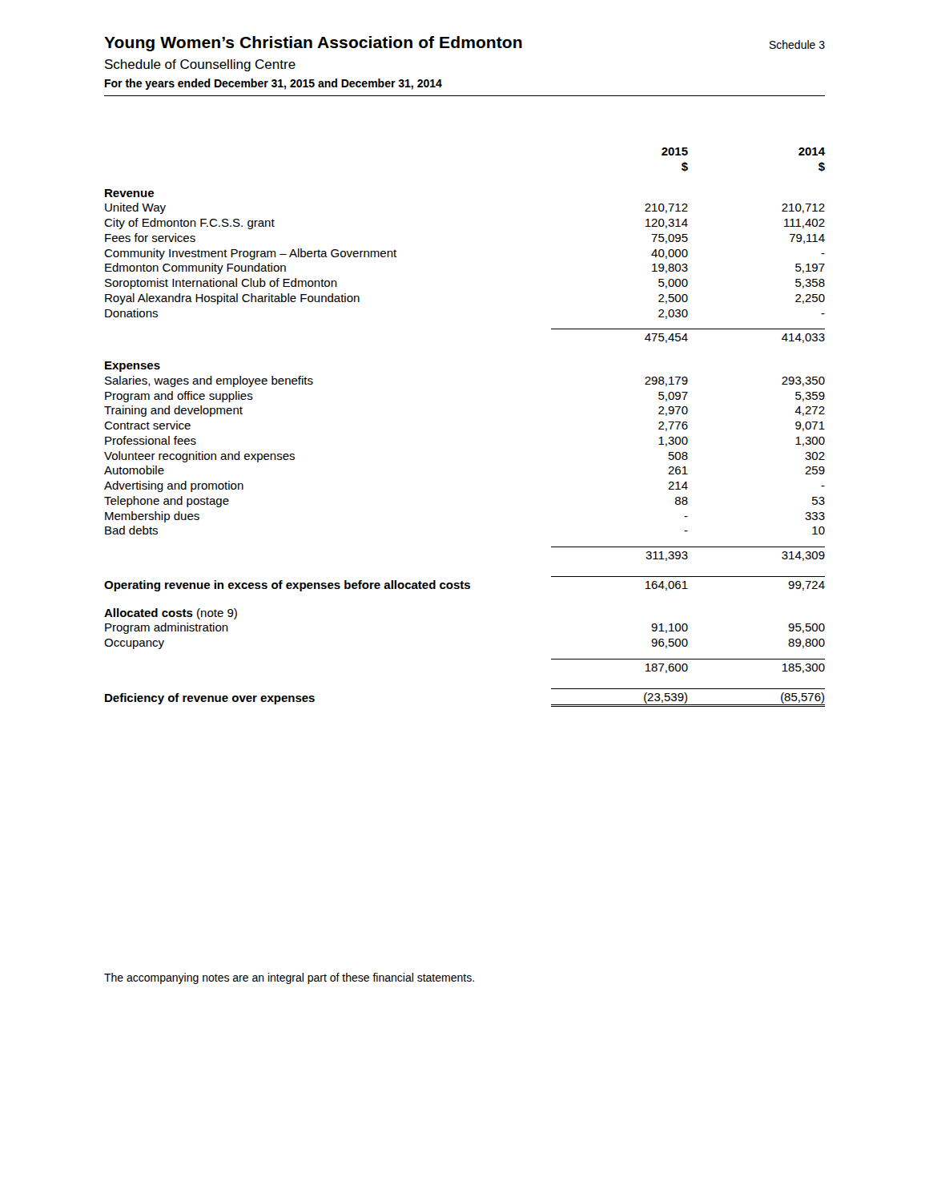Schedule 3
Young Women’s Christian Association of Edmonton
Schedule of Counselling Centre
For the years ended December 31, 2015 and December 31, 2014
| | 2015 | 2014 |
| --- | --- | --- |
| | $ | $ |
| Revenue | | |
| United Way | 210,712 | 210,712 |
| City of Edmonton F.C.S.S. grant | 120,314 | 111,402 |
| Fees for services | 75,095 | 79,114 |
| Community Investment Program – Alberta Government | 40,000 | - |
| Edmonton Community Foundation | 19,803 | 5,197 |
| Soroptomist International Club of Edmonton | 5,000 | 5,358 |
| Royal Alexandra Hospital Charitable Foundation | 2,500 | 2,250 |
| Donations | 2,030 | - |
| | 475,454 | 414,033 |
| Expenses | | |
| Salaries, wages and employee benefits | 298,179 | 293,350 |
| Program and office supplies | 5,097 | 5,359 |
| Training and development | 2,970 | 4,272 |
| Contract service | 2,776 | 9,071 |
| Professional fees | 1,300 | 1,300 |
| Volunteer recognition and expenses | 508 | 302 |
| Automobile | 261 | 259 |
| Advertising and promotion | 214 | - |
| Telephone and postage | 88 | 53 |
| Membership dues | - | 333 |
| Bad debts | - | 10 |
| | 311,393 | 314,309 |
| Operating revenue in excess of expenses before allocated costs | 164,061 | 99,724 |
| Allocated costs (note 9) | | |
| Program administration | 91,100 | 95,500 |
| Occupancy | 96,500 | 89,800 |
| | 187,600 | 185,300 |
| Deficiency of revenue over expenses | (23,539) | (85,576) |
The accompanying notes are an integral part of these financial statements.